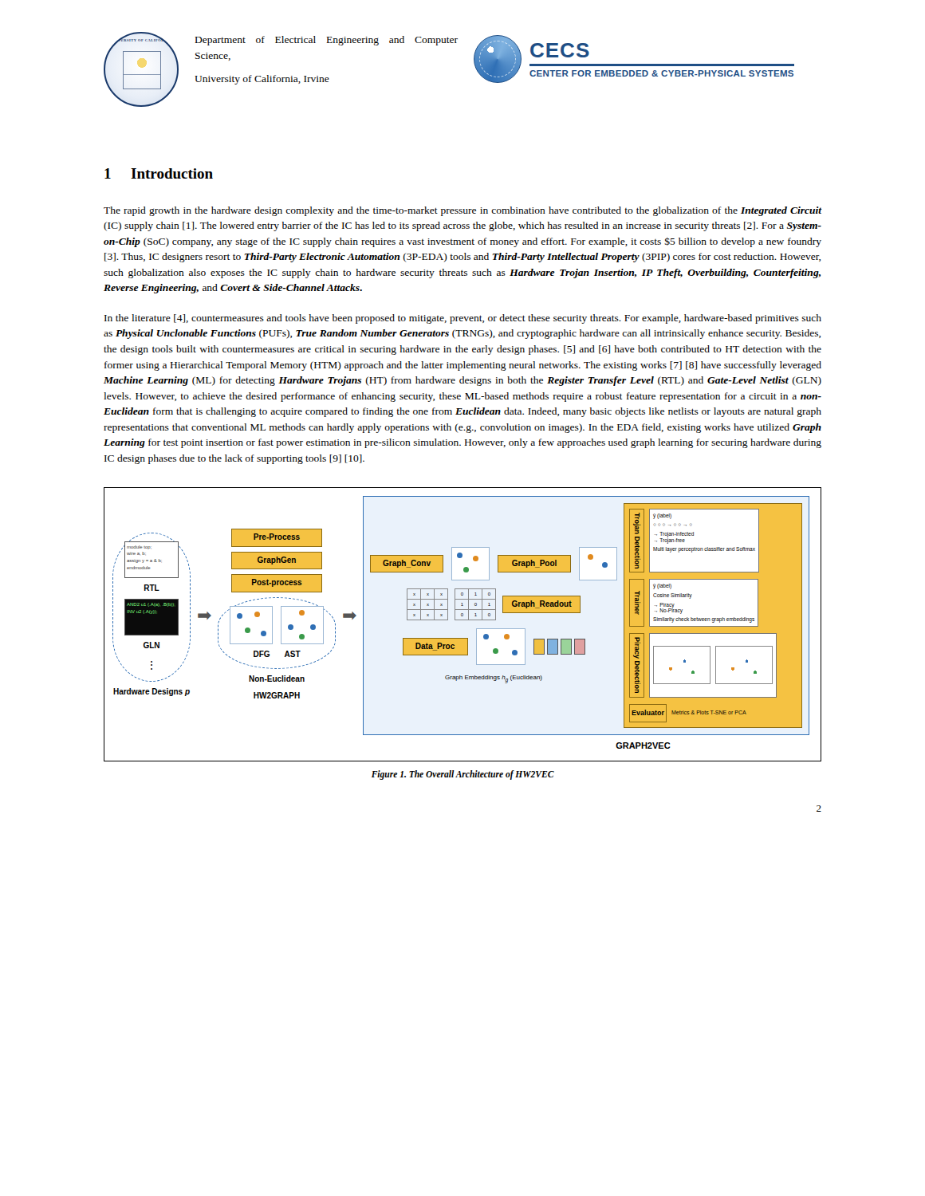Department of Electrical Engineering and Computer Science,
University of California, Irvine
CECS
CENTER FOR EMBEDDED & CYBER-PHYSICAL SYSTEMS
1 Introduction
The rapid growth in the hardware design complexity and the time-to-market pressure in combination have contributed to the globalization of the Integrated Circuit (IC) supply chain [1]. The lowered entry barrier of the IC has led to its spread across the globe, which has resulted in an increase in security threats [2]. For a System-on-Chip (SoC) company, any stage of the IC supply chain requires a vast investment of money and effort. For example, it costs $5 billion to develop a new foundry [3]. Thus, IC designers resort to Third-Party Electronic Automation (3P-EDA) tools and Third-Party Intellectual Property (3PIP) cores for cost reduction. However, such globalization also exposes the IC supply chain to hardware security threats such as Hardware Trojan Insertion, IP Theft, Overbuilding, Counterfeiting, Reverse Engineering, and Covert & Side-Channel Attacks.
In the literature [4], countermeasures and tools have been proposed to mitigate, prevent, or detect these security threats. For example, hardware-based primitives such as Physical Unclonable Functions (PUFs), True Random Number Generators (TRNGs), and cryptographic hardware can all intrinsically enhance security. Besides, the design tools built with countermeasures are critical in securing hardware in the early design phases. [5] and [6] have both contributed to HT detection with the former using a Hierarchical Temporal Memory (HTM) approach and the latter implementing neural networks. The existing works [7] [8] have successfully leveraged Machine Learning (ML) for detecting Hardware Trojans (HT) from hardware designs in both the Register Transfer Level (RTL) and Gate-Level Netlist (GLN) levels. However, to achieve the desired performance of enhancing security, these ML-based methods require a robust feature representation for a circuit in a non-Euclidean form that is challenging to acquire compared to finding the one from Euclidean data. Indeed, many basic objects like netlists or layouts are natural graph representations that conventional ML methods can hardly apply operations with (e.g., convolution on images). In the EDA field, existing works have utilized Graph Learning for test point insertion or fast power estimation in pre-silicon simulation. However, only a few approaches used graph learning for securing hardware during IC design phases due to the lack of supporting tools [9] [10].
module top;
wire a, b;
assign y = a & b;
endmodule
RTL
AND2 u1 (.A(a), .B(b));
INV u2 (.A(y));
GLN
⋮
Hardware Designs p
➡
Pre-Process
GraphGen
Post-process
DFG AST
Non-Euclidean
HW2GRAPH
➡
Graph_Conv
Graph_Pool
| x | x | x |
| x | x | x |
| x | x | x |
| 0 | 1 | 0 |
| 1 | 0 | 1 |
| 0 | 1 | 0 |
Graph_Readout
Data_Proc
Graph Embeddings hg (Euclidean)
Trojan Detection
ŷ (label)
○ ○ ○ → ○ ○ → ○
→ Trojan-infected
→ Trojan-free
Multi layer perceptron classifier and Softmax
Trainer
ŷ (label)
Cosine Similarity
→ Piracy
→ No-Piracy
Similarity check between graph embeddings
Piracy Detection
Evaluator
Metrics & Plots T-SNE or PCA
Hardware Designs GRAPH2VEC
Figure 1. The Overall Architecture of HW2VEC
2